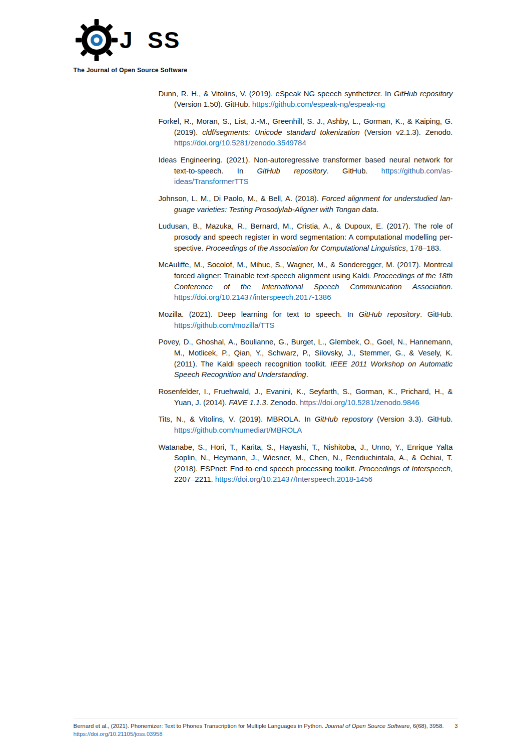J SS
The Journal of Open Source Software
Dunn, R. H., & Vitolins, V. (2019). eSpeak NG speech synthetizer. In GitHub repository (Version 1.50). GitHub. https://github.com/espeak-ng/espeak-ng
Forkel, R., Moran, S., List, J.-M., Greenhill, S. J., Ashby, L., Gorman, K., & Kaiping, G. (2019). cldf/segments: Unicode standard tokenization (Version v2.1.3). Zenodo. https://doi.org/10.5281/zenodo.3549784
Ideas Engineering. (2021). Non-autoregressive transformer based neural network for text-to-speech. In GitHub repository. GitHub. https://github.com/as-ideas/TransformerTTS
Johnson, L. M., Di Paolo, M., & Bell, A. (2018). Forced alignment for understudied language varieties: Testing Prosodylab-Aligner with Tongan data.
Ludusan, B., Mazuka, R., Bernard, M., Cristia, A., & Dupoux, E. (2017). The role of prosody and speech register in word segmentation: A computational modelling perspective. Proceedings of the Association for Computational Linguistics, 178–183.
McAuliffe, M., Socolof, M., Mihuc, S., Wagner, M., & Sonderegger, M. (2017). Montreal forced aligner: Trainable text-speech alignment using Kaldi. Proceedings of the 18th Conference of the International Speech Communication Association. https://doi.org/10.21437/interspeech.2017-1386
Mozilla. (2021). Deep learning for text to speech. In GitHub repository. GitHub. https://github.com/mozilla/TTS
Povey, D., Ghoshal, A., Boulianne, G., Burget, L., Glembek, O., Goel, N., Hannemann, M., Motlicek, P., Qian, Y., Schwarz, P., Silovsky, J., Stemmer, G., & Vesely, K. (2011). The Kaldi speech recognition toolkit. IEEE 2011 Workshop on Automatic Speech Recognition and Understanding.
Rosenfelder, I., Fruehwald, J., Evanini, K., Seyfarth, S., Gorman, K., Prichard, H., & Yuan, J. (2014). FAVE 1.1.3. Zenodo. https://doi.org/10.5281/zenodo.9846
Tits, N., & Vitolins, V. (2019). MBROLA. In GitHub repostory (Version 3.3). GitHub. https://github.com/numediart/MBROLA
Watanabe, S., Hori, T., Karita, S., Hayashi, T., Nishitoba, J., Unno, Y., Enrique Yalta Soplin, N., Heymann, J., Wiesner, M., Chen, N., Renduchintala, A., & Ochiai, T. (2018). ESPnet: End-to-end speech processing toolkit. Proceedings of Interspeech, 2207–2211. https://doi.org/10.21437/Interspeech.2018-1456
Bernard et al., (2021). Phonemizer: Text to Phones Transcription for Multiple Languages in Python. Journal of Open Source Software, 6(68), 3958. https://doi.org/10.21105/joss.03958
3